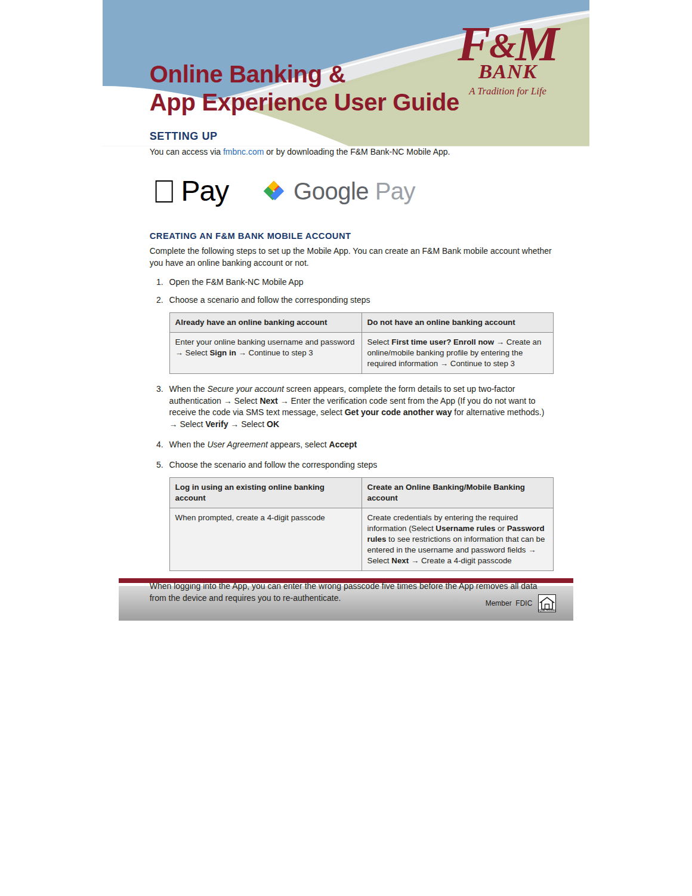F&M
BANK
A Tradition for Life
Online Banking &
App Experience User Guide
Setting Up
You can access via fmbnc.com or by downloading the F&M Bank-NC Mobile App.
 Pay
Google Pay
Creating an F&M Bank Mobile Account
Complete the following steps to set up the Mobile App. You can create an F&M Bank mobile account whether you have an online banking account or not.
Open the F&M Bank-NC Mobile App
Choose a scenario and follow the corresponding steps
| Already have an online banking account | Do not have an online banking account |
| --- | --- |
| Enter your online banking username and password → Select Sign in → Continue to step 3 | Select First time user? Enroll now → Create an online/mobile banking profile by entering the required information → Continue to step 3 |
When the Secure your account screen appears, complete the form details to set up two-factor authentication → Select Next → Enter the verification code sent from the App (If you do not want to receive the code via SMS text message, select Get your code another way for alternative methods.) → Select Verify → Select OK
When the User Agreement appears, select Accept
Choose the scenario and follow the corresponding steps
| Log in using an existing online banking account | Create an Online Banking/Mobile Banking account |
| --- | --- |
| When prompted, create a 4-digit passcode | Create credentials by entering the required information (Select Username rules or Password rules to see restrictions on information that can be entered in the username and password fields → Select Next → Create a 4-digit passcode |
When logging into the App, you can enter the wrong passcode five times before the App removes all data from the device and requires you to re-authenticate.
1
Member FDIC EQUAL HOUSING LENDER